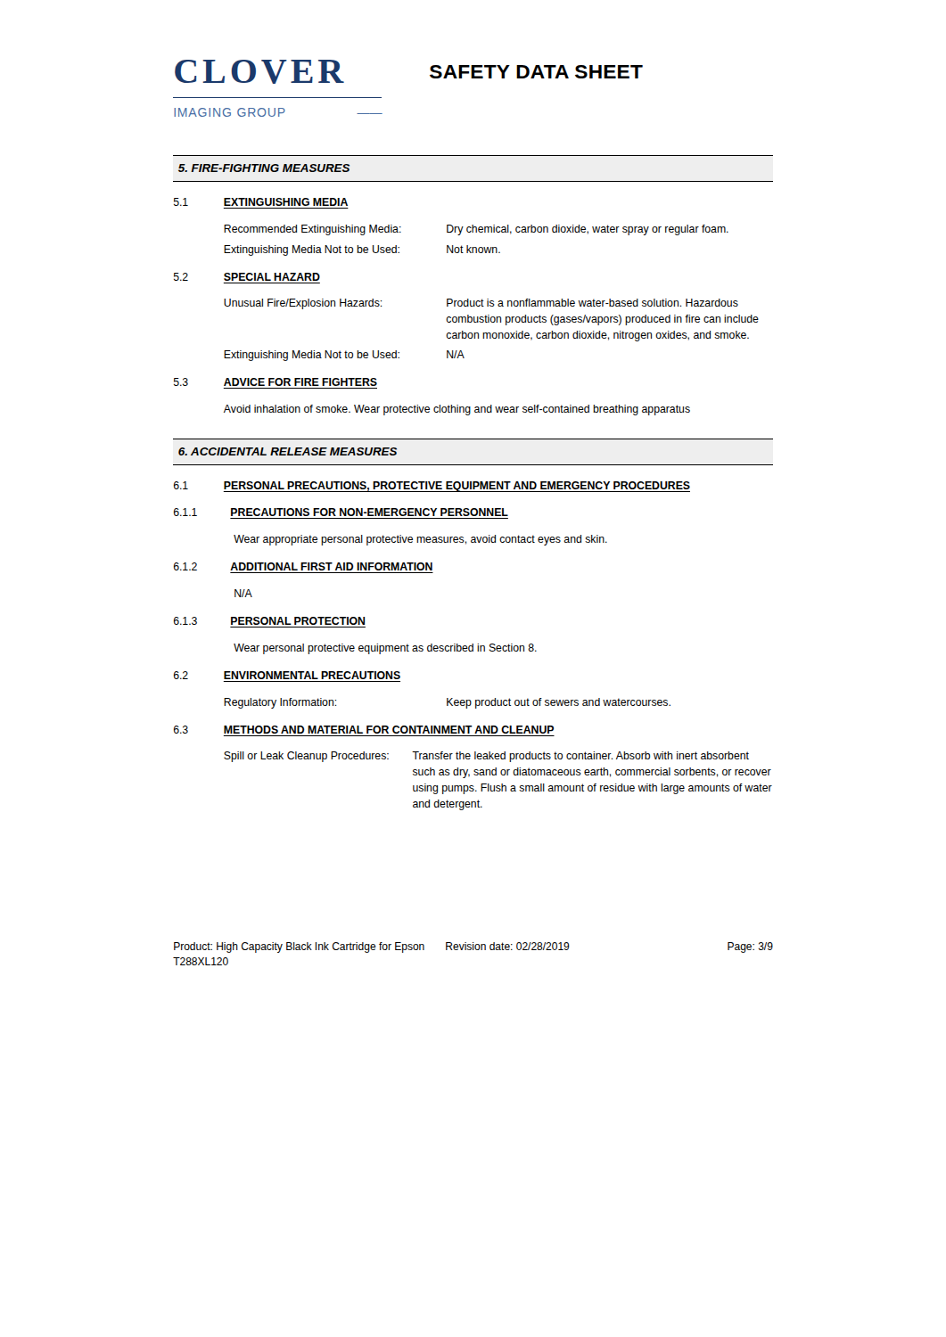CLOVER
IMAGING GROUP——
SAFETY DATA SHEET
5. FIRE-FIGHTING MEASURES
5.1
EXTINGUISHING MEDIA
Recommended Extinguishing Media:
Dry chemical, carbon dioxide, water spray or regular foam.
Extinguishing Media Not to be Used:
Not known.
5.2
SPECIAL HAZARD
Unusual Fire/Explosion Hazards:
Product is a nonflammable water-based solution. Hazardous combustion products (gases/vapors) produced in fire can include carbon monoxide, carbon dioxide, nitrogen oxides, and smoke.
Extinguishing Media Not to be Used:
N/A
5.3
ADVICE FOR FIRE FIGHTERS
Avoid inhalation of smoke. Wear protective clothing and wear self-contained breathing apparatus
6. ACCIDENTAL RELEASE MEASURES
6.1
PERSONAL PRECAUTIONS, PROTECTIVE EQUIPMENT AND EMERGENCY PROCEDURES
6.1.1
PRECAUTIONS FOR NON-EMERGENCY PERSONNEL
Wear appropriate personal protective measures, avoid contact eyes and skin.
6.1.2
ADDITIONAL FIRST AID INFORMATION
N/A
6.1.3
PERSONAL PROTECTION
Wear personal protective equipment as described in Section 8.
6.2
ENVIRONMENTAL PRECAUTIONS
Regulatory Information:
Keep product out of sewers and watercourses.
6.3
METHODS AND MATERIAL FOR CONTAINMENT AND CLEANUP
Spill or Leak Cleanup Procedures:
Transfer the leaked products to container. Absorb with inert absorbent such as dry, sand or diatomaceous earth, commercial sorbents, or recover using pumps. Flush a small amount of residue with large amounts of water and detergent.
Product: High Capacity Black Ink Cartridge for Epson T288XL120
Revision date: 02/28/2019
Page: 3/9